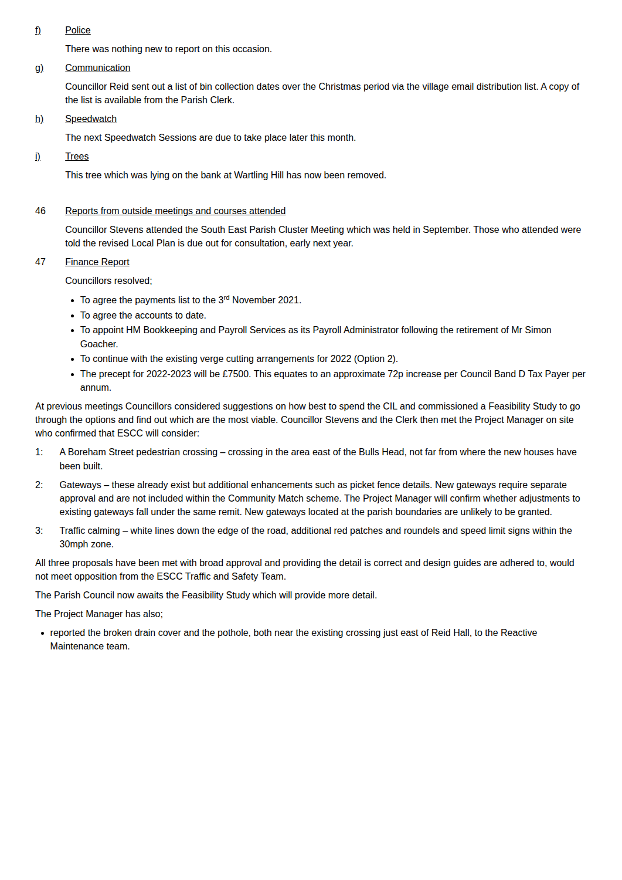f)
Police
There was nothing new to report on this occasion.
g)
Communication
Councillor Reid sent out a list of bin collection dates over the Christmas period via the village email distribution list. A copy of the list is available from the Parish Clerk.
h)
Speedwatch
The next Speedwatch Sessions are due to take place later this month.
i)
Trees
This tree which was lying on the bank at Wartling Hill has now been removed.
46
Reports from outside meetings and courses attended
Councillor Stevens attended the South East Parish Cluster Meeting which was held in September. Those who attended were told the revised Local Plan is due out for consultation, early next year.
47
Finance Report
Councillors resolved;
To agree the payments list to the 3rd November 2021.
To agree the accounts to date.
To appoint HM Bookkeeping and Payroll Services as its Payroll Administrator following the retirement of Mr Simon Goacher.
To continue with the existing verge cutting arrangements for 2022 (Option 2).
The precept for 2022-2023 will be £7500. This equates to an approximate 72p increase per Council Band D Tax Payer per annum.
At previous meetings Councillors considered suggestions on how best to spend the CIL and commissioned a Feasibility Study to go through the options and find out which are the most viable. Councillor Stevens and the Clerk then met the Project Manager on site who confirmed that ESCC will consider:
1:
A Boreham Street pedestrian crossing – crossing in the area east of the Bulls Head, not far from where the new houses have been built.
2:
Gateways – these already exist but additional enhancements such as picket fence details. New gateways require separate approval and are not included within the Community Match scheme. The Project Manager will confirm whether adjustments to existing gateways fall under the same remit. New gateways located at the parish boundaries are unlikely to be granted.
3:
Traffic calming – white lines down the edge of the road, additional red patches and roundels and speed limit signs within the 30mph zone.
All three proposals have been met with broad approval and providing the detail is correct and design guides are adhered to, would not meet opposition from the ESCC Traffic and Safety Team.
The Parish Council now awaits the Feasibility Study which will provide more detail.
The Project Manager has also;
reported the broken drain cover and the pothole, both near the existing crossing just east of Reid Hall, to the Reactive Maintenance team.